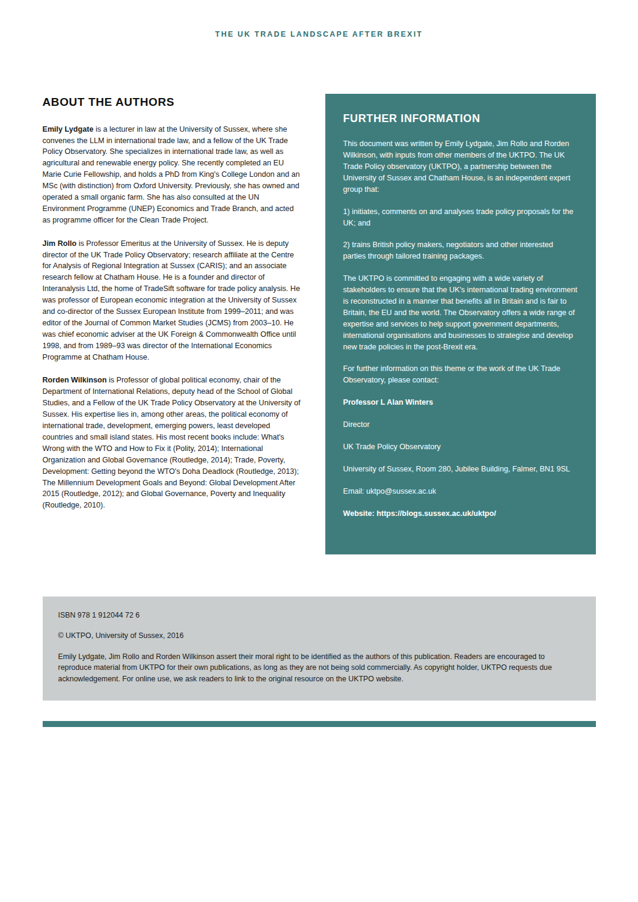The UK Trade Landscape After Brexit
About the Authors
Emily Lydgate is a lecturer in law at the University of Sussex, where she convenes the LLM in international trade law, and a fellow of the UK Trade Policy Observatory. She specializes in international trade law, as well as agricultural and renewable energy policy. She recently completed an EU Marie Curie Fellowship, and holds a PhD from King's College London and an MSc (with distinction) from Oxford University. Previously, she has owned and operated a small organic farm. She has also consulted at the UN Environment Programme (UNEP) Economics and Trade Branch, and acted as programme officer for the Clean Trade Project.
Jim Rollo is Professor Emeritus at the University of Sussex. He is deputy director of the UK Trade Policy Observatory; research affiliate at the Centre for Analysis of Regional Integration at Sussex (CARIS); and an associate research fellow at Chatham House. He is a founder and director of Interanalysis Ltd, the home of TradeSift software for trade policy analysis. He was professor of European economic integration at the University of Sussex and co-director of the Sussex European Institute from 1999–2011; and was editor of the Journal of Common Market Studies (JCMS) from 2003–10. He was chief economic adviser at the UK Foreign & Commonwealth Office until 1998, and from 1989–93 was director of the International Economics Programme at Chatham House.
Rorden Wilkinson is Professor of global political economy, chair of the Department of International Relations, deputy head of the School of Global Studies, and a Fellow of the UK Trade Policy Observatory at the University of Sussex. His expertise lies in, among other areas, the political economy of international trade, development, emerging powers, least developed countries and small island states. His most recent books include: What's Wrong with the WTO and How to Fix it (Polity, 2014); International Organization and Global Governance (Routledge, 2014); Trade, Poverty, Development: Getting beyond the WTO's Doha Deadlock (Routledge, 2013); The Millennium Development Goals and Beyond: Global Development After 2015 (Routledge, 2012); and Global Governance, Poverty and Inequality (Routledge, 2010).
Further Information
This document was written by Emily Lydgate, Jim Rollo and Rorden Wilkinson, with inputs from other members of the UKTPO. The UK Trade Policy observatory (UKTPO), a partnership between the University of Sussex and Chatham House, is an independent expert group that:
1) initiates, comments on and analyses trade policy proposals for the UK; and
2) trains British policy makers, negotiators and other interested parties through tailored training packages.
The UKTPO is committed to engaging with a wide variety of stakeholders to ensure that the UK's international trading environment is reconstructed in a manner that benefits all in Britain and is fair to Britain, the EU and the world. The Observatory offers a wide range of expertise and services to help support government departments, international organisations and businesses to strategise and develop new trade policies in the post-Brexit era.
For further information on this theme or the work of the UK Trade Observatory, please contact:
Professor L Alan Winters
Director
UK Trade Policy Observatory
University of Sussex, Room 280, Jubilee Building, Falmer, BN1 9SL
Email: uktpo@sussex.ac.uk
Website: https://blogs.sussex.ac.uk/uktpo/
ISBN 978 1 912044 72 6
© UKTPO, University of Sussex, 2016
Emily Lydgate, Jim Rollo and Rorden Wilkinson assert their moral right to be identified as the authors of this publication. Readers are encouraged to reproduce material from UKTPO for their own publications, as long as they are not being sold commercially. As copyright holder, UKTPO requests due acknowledgement. For online use, we ask readers to link to the original resource on the UKTPO website.